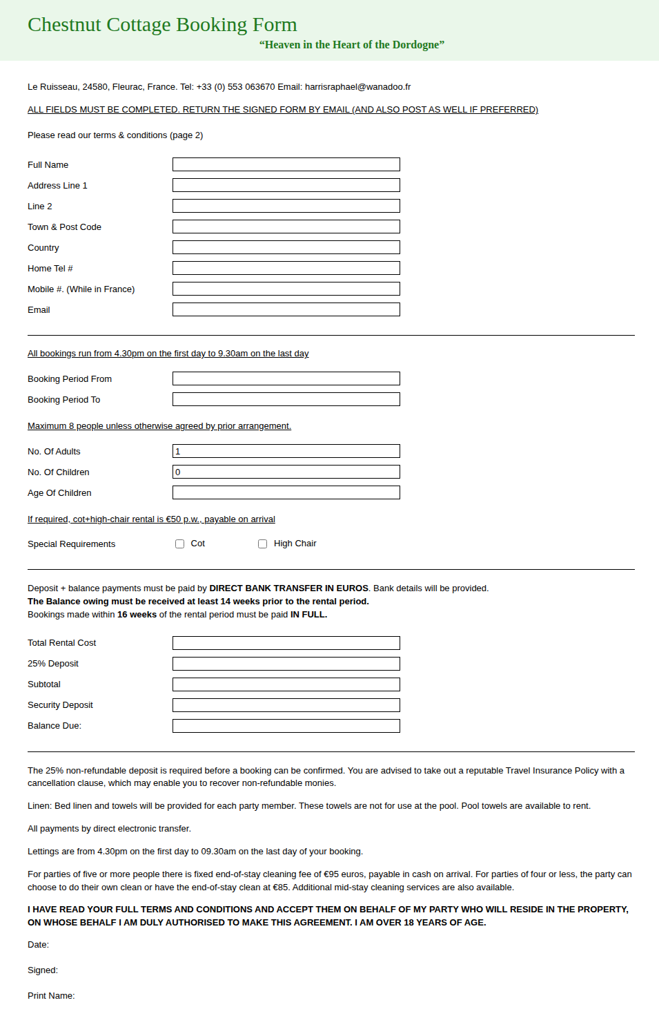Chestnut Cottage Booking Form
“Heaven in the Heart of the Dordogne”
Le Ruisseau, 24580, Fleurac, France. Tel: +33 (0) 553 063670 Email: harrisraphael@wanadoo.fr
ALL FIELDS MUST BE COMPLETED. RETURN THE SIGNED FORM BY EMAIL (AND ALSO POST AS WELL IF PREFERRED)
Please read our terms & conditions (page 2)
| Full Name | |
| Address Line 1 | |
| Line 2 | |
| Town & Post Code | |
| Country | |
| Home Tel # | |
| Mobile #. (While in France) | |
| Email | |
All bookings run from 4.30pm on the first day to 9.30am on the last day
| Booking Period From | |
| Booking Period To | |
Maximum 8 people unless otherwise agreed by prior arrangement.
| No. Of Adults | |
| No. Of Children | |
| Age Of Children | |
If required, cot+high-chair rental is €50 p.w., payable on arrival
| Special Requirements | Cot High Chair |
Deposit + balance payments must be paid by DIRECT BANK TRANSFER IN EUROS. Bank details will be provided.
The Balance owing must be received at least 14 weeks prior to the rental period.
Bookings made within 16 weeks of the rental period must be paid IN FULL.
| Total Rental Cost | |
| 25% Deposit | |
| Subtotal | |
| Security Deposit | |
| Balance Due: | |
The 25% non-refundable deposit is required before a booking can be confirmed. You are advised to take out a reputable Travel Insurance Policy with a cancellation clause, which may enable you to recover non-refundable monies.
Linen: Bed linen and towels will be provided for each party member. These towels are not for use at the pool. Pool towels are available to rent.
All payments by direct electronic transfer.
Lettings are from 4.30pm on the first day to 09.30am on the last day of your booking.
For parties of five or more people there is fixed end-of-stay cleaning fee of €95 euros, payable in cash on arrival. For parties of four or less, the party can choose to do their own clean or have the end-of-stay clean at €85. Additional mid-stay cleaning services are also available.
I HAVE READ YOUR FULL TERMS AND CONDITIONS AND ACCEPT THEM ON BEHALF OF MY PARTY WHO WILL RESIDE IN THE PROPERTY, ON WHOSE BEHALF I AM DULY AUTHORISED TO MAKE THIS AGREEMENT. I AM OVER 18 YEARS OF AGE.
Date:
Signed:
Print Name: